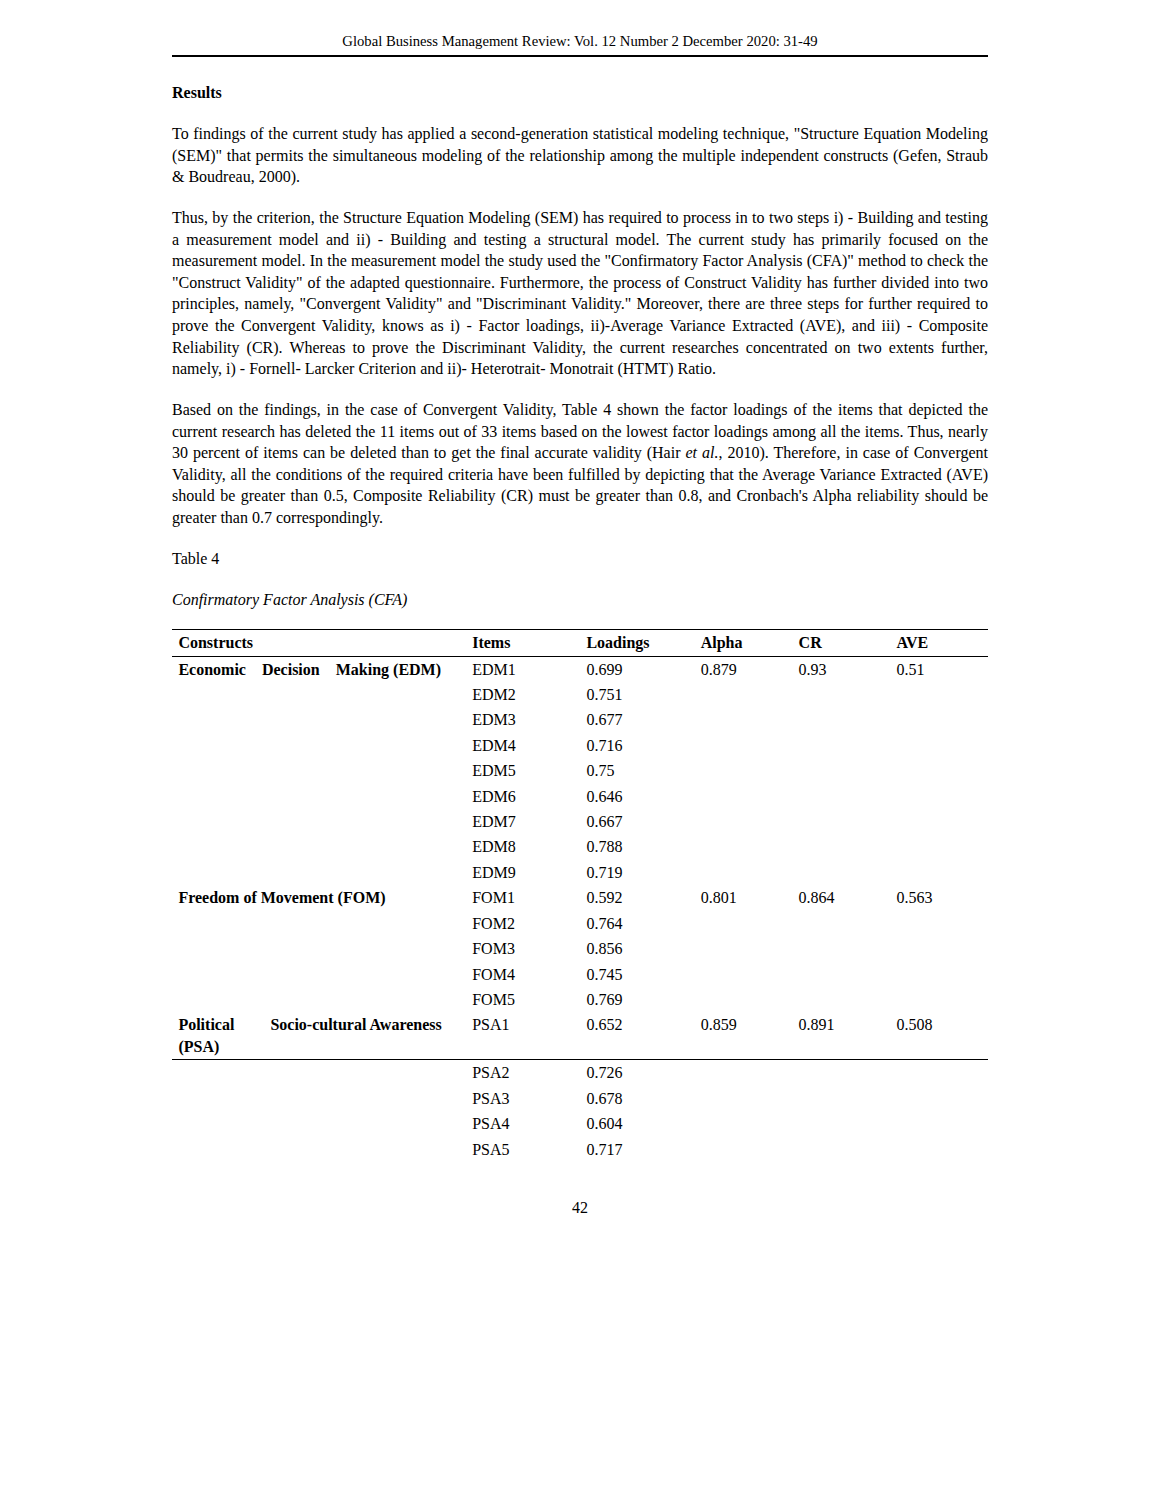Global Business Management Review: Vol. 12 Number 2 December 2020: 31-49
Results
To findings of the current study has applied a second-generation statistical modeling technique, "Structure Equation Modeling (SEM)" that permits the simultaneous modeling of the relationship among the multiple independent constructs (Gefen, Straub & Boudreau, 2000).
Thus, by the criterion, the Structure Equation Modeling (SEM) has required to process in to two steps i) - Building and testing a measurement model and ii) - Building and testing a structural model. The current study has primarily focused on the measurement model. In the measurement model the study used the "Confirmatory Factor Analysis (CFA)" method to check the "Construct Validity" of the adapted questionnaire. Furthermore, the process of Construct Validity has further divided into two principles, namely, "Convergent Validity" and "Discriminant Validity." Moreover, there are three steps for further required to prove the Convergent Validity, knows as i) - Factor loadings, ii)-Average Variance Extracted (AVE), and iii) - Composite Reliability (CR). Whereas to prove the Discriminant Validity, the current researches concentrated on two extents further, namely, i) - Fornell- Larcker Criterion and ii)- Heterotrait- Monotrait (HTMT) Ratio.
Based on the findings, in the case of Convergent Validity, Table 4 shown the factor loadings of the items that depicted the current research has deleted the 11 items out of 33 items based on the lowest factor loadings among all the items. Thus, nearly 30 percent of items can be deleted than to get the final accurate validity (Hair et al., 2010). Therefore, in case of Convergent Validity, all the conditions of the required criteria have been fulfilled by depicting that the Average Variance Extracted (AVE) should be greater than 0.5, Composite Reliability (CR) must be greater than 0.8, and Cronbach's Alpha reliability should be greater than 0.7 correspondingly.
Table 4
Confirmatory Factor Analysis (CFA)
| Constructs | Items | Loadings | Alpha | CR | AVE |
| --- | --- | --- | --- | --- | --- |
| Economic Decision Making (EDM) | EDM1 | 0.699 | 0.879 | 0.93 | 0.51 |
| | EDM2 | 0.751 | | | |
| | EDM3 | 0.677 | | | |
| | EDM4 | 0.716 | | | |
| | EDM5 | 0.75 | | | |
| | EDM6 | 0.646 | | | |
| | EDM7 | 0.667 | | | |
| | EDM8 | 0.788 | | | |
| | EDM9 | 0.719 | | | |
| Freedom of Movement (FOM) | FOM1 | 0.592 | 0.801 | 0.864 | 0.563 |
| | FOM2 | 0.764 | | | |
| | FOM3 | 0.856 | | | |
| | FOM4 | 0.745 | | | |
| | FOM5 | 0.769 | | | |
| Political Socio-cultural Awareness (PSA) | PSA1 | 0.652 | 0.859 | 0.891 | 0.508 |
| | PSA2 | 0.726 | | | |
| | PSA3 | 0.678 | | | |
| | PSA4 | 0.604 | | | |
| | PSA5 | 0.717 | | | |
42